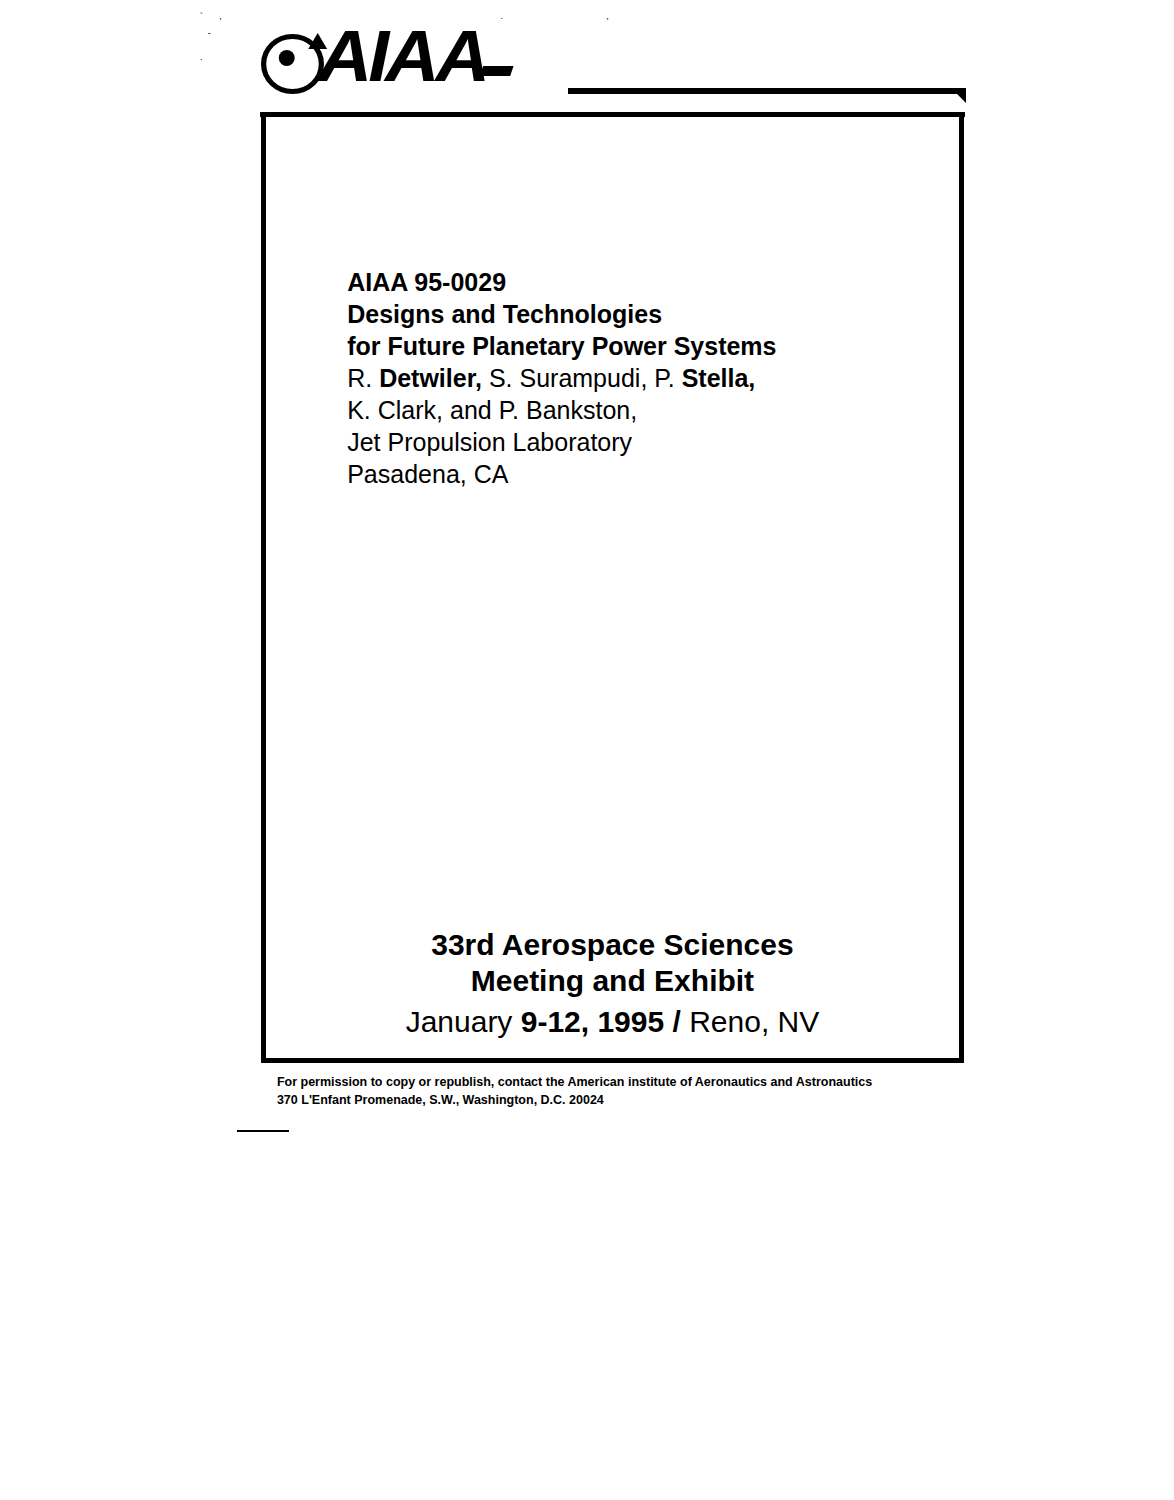` , - . . ,
AIAA
AIAA 95-0029
Designs and Technologies
for Future Planetary Power Systems
R. Detwiler, S. Surampudi, P. Stella,
K. Clark, and P. Bankston,
Jet Propulsion Laboratory
Pasadena, CA
33rd Aerospace Sciences
Meeting and Exhibit
January 9-12, 1995 / Reno, NV
For permission to copy or republish, contact the American institute of Aeronautics and Astronautics
370 L'Enfant Promenade, S.W., Washington, D.C. 20024